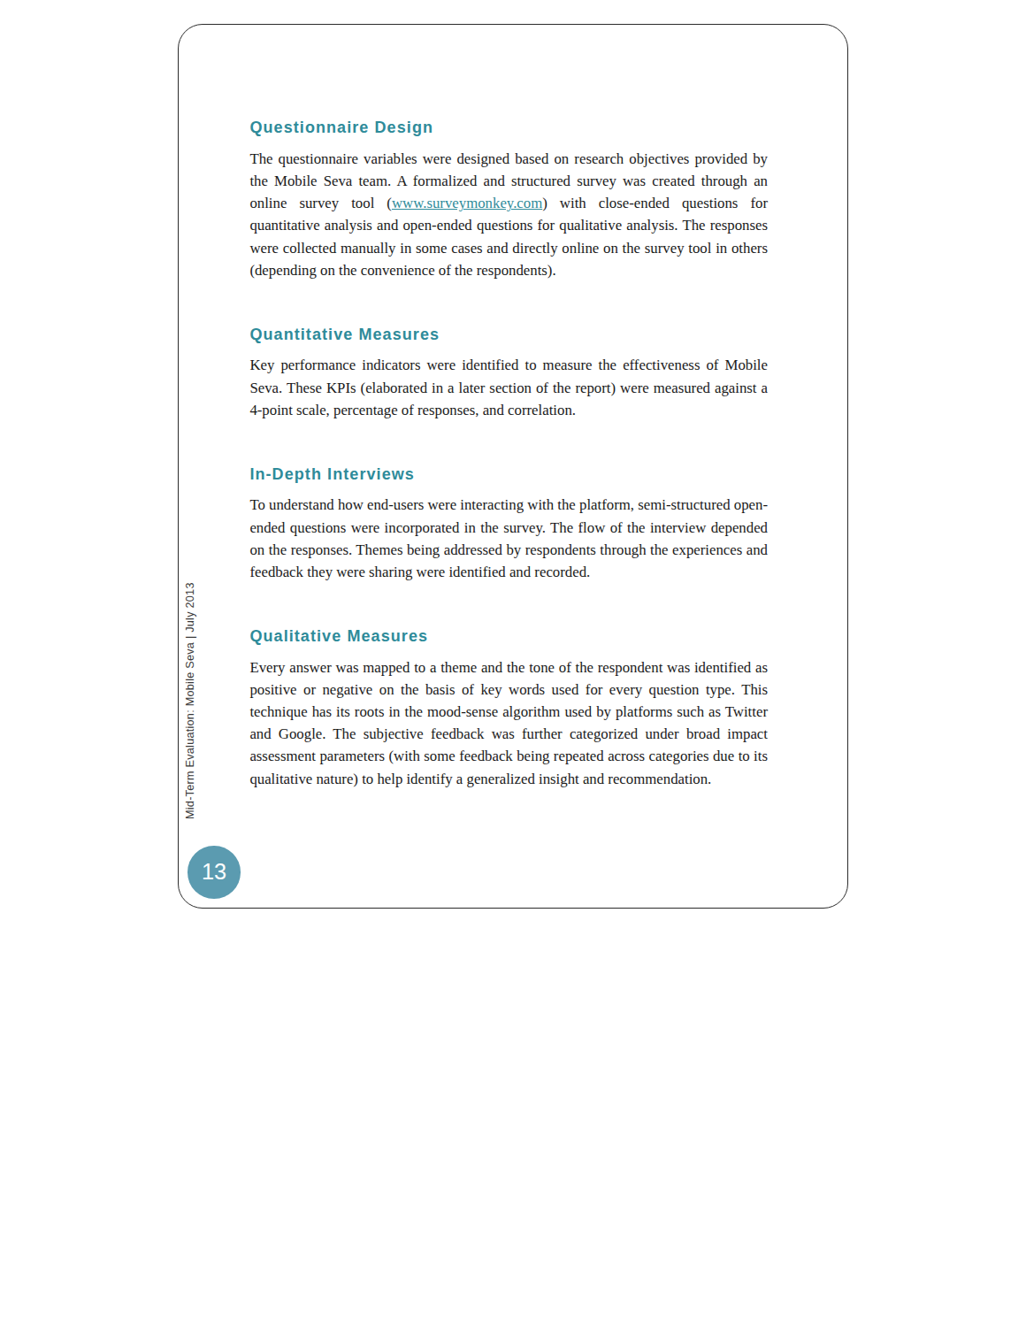Questionnaire Design
The questionnaire variables were designed based on research objectives provided by the Mobile Seva team. A formalized and structured survey was created through an online survey tool (www.surveymonkey.com) with close-ended questions for quantitative analysis and open-ended questions for qualitative analysis. The responses were collected manually in some cases and directly online on the survey tool in others (depending on the convenience of the respondents).
Quantitative Measures
Key performance indicators were identified to measure the effectiveness of Mobile Seva. These KPIs (elaborated in a later section of the report) were measured against a 4-point scale, percentage of responses, and correlation.
In-Depth Interviews
To understand how end-users were interacting with the platform, semi-structured open-ended questions were incorporated in the survey. The flow of the interview depended on the responses. Themes being addressed by respondents through the experiences and feedback they were sharing were identified and recorded.
Qualitative Measures
Every answer was mapped to a theme and the tone of the respondent was identified as positive or negative on the basis of key words used for every question type. This technique has its roots in the mood-sense algorithm used by platforms such as Twitter and Google. The subjective feedback was further categorized under broad impact assessment parameters (with some feedback being repeated across categories due to its qualitative nature) to help identify a generalized insight and recommendation.
Mid-Term Evaluation: Mobile Seva | July 2013
13